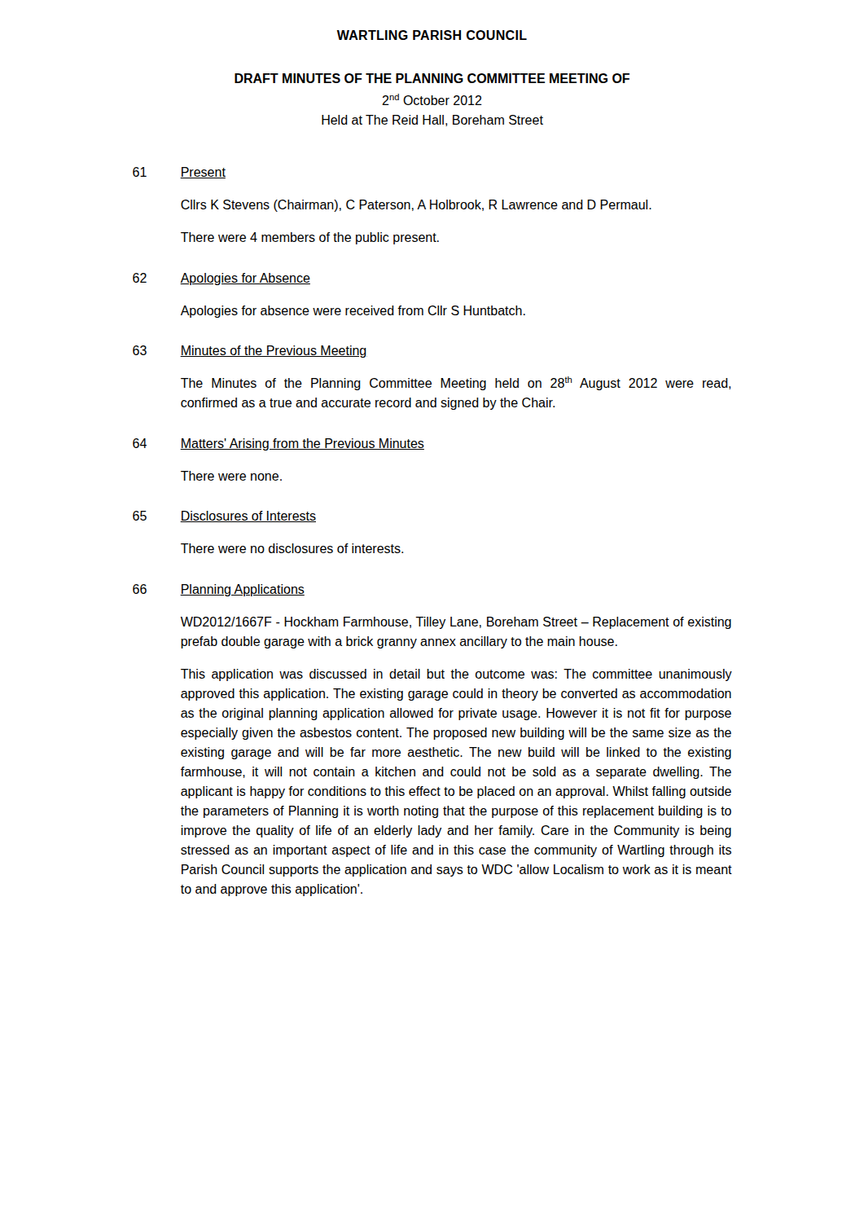WARTLING PARISH COUNCIL
DRAFT MINUTES OF THE PLANNING COMMITTEE MEETING OF
2nd October 2012
Held at The Reid Hall, Boreham Street
61
Present
Cllrs K Stevens (Chairman), C Paterson, A Holbrook, R Lawrence and D Permaul.
There were 4 members of the public present.
62
Apologies for Absence
Apologies for absence were received from Cllr S Huntbatch.
63
Minutes of the Previous Meeting
The Minutes of the Planning Committee Meeting held on 28th August 2012 were read, confirmed as a true and accurate record and signed by the Chair.
64
Matters' Arising from the Previous Minutes
There were none.
65
Disclosures of Interests
There were no disclosures of interests.
66
Planning Applications
WD2012/1667F - Hockham Farmhouse, Tilley Lane, Boreham Street – Replacement of existing prefab double garage with a brick granny annex ancillary to the main house.
This application was discussed in detail but the outcome was: The committee unanimously approved this application. The existing garage could in theory be converted as accommodation as the original planning application allowed for private usage. However it is not fit for purpose especially given the asbestos content. The proposed new building will be the same size as the existing garage and will be far more aesthetic. The new build will be linked to the existing farmhouse, it will not contain a kitchen and could not be sold as a separate dwelling. The applicant is happy for conditions to this effect to be placed on an approval. Whilst falling outside the parameters of Planning it is worth noting that the purpose of this replacement building is to improve the quality of life of an elderly lady and her family. Care in the Community is being stressed as an important aspect of life and in this case the community of Wartling through its Parish Council supports the application and says to WDC 'allow Localism to work as it is meant to and approve this application'.